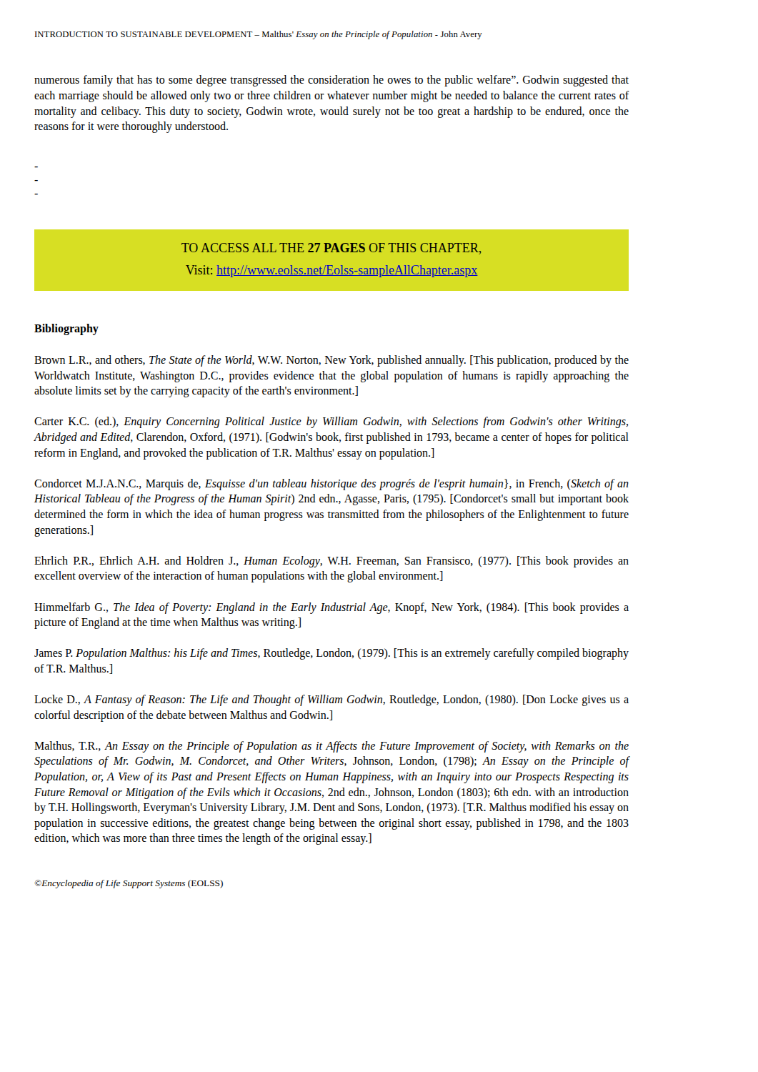Introduction to Sustainable Development – Malthus' Essay on the Principle of Population - John Avery
numerous family that has to some degree transgressed the consideration he owes to the public welfare”. Godwin suggested that each marriage should be allowed only two or three children or whatever number might be needed to balance the current rates of mortality and celibacy. This duty to society, Godwin wrote, would surely not be too great a hardship to be endured, once the reasons for it were thoroughly understood.
-
-
-
TO ACCESS ALL THE 27 PAGES OF THIS CHAPTER,
Visit: http://www.eolss.net/Eolss-sampleAllChapter.aspx
Bibliography
Brown L.R., and others, The State of the World, W.W. Norton, New York, published annually. [This publication, produced by the Worldwatch Institute, Washington D.C., provides evidence that the global population of humans is rapidly approaching the absolute limits set by the carrying capacity of the earth's environment.]
Carter K.C. (ed.), Enquiry Concerning Political Justice by William Godwin, with Selections from Godwin's other Writings, Abridged and Edited, Clarendon, Oxford, (1971). [Godwin's book, first published in 1793, became a center of hopes for political reform in England, and provoked the publication of T.R. Malthus' essay on population.]
Condorcet M.J.A.N.C., Marquis de, Esquisse d'un tableau historique des progrés de l'esprit humain}, in French, (Sketch of an Historical Tableau of the Progress of the Human Spirit) 2nd edn., Agasse, Paris, (1795). [Condorcet's small but important book determined the form in which the idea of human progress was transmitted from the philosophers of the Enlightenment to future generations.]
Ehrlich P.R., Ehrlich A.H. and Holdren J., Human Ecology, W.H. Freeman, San Fransisco, (1977). [This book provides an excellent overview of the interaction of human populations with the global environment.]
Himmelfarb G., The Idea of Poverty: England in the Early Industrial Age, Knopf, New York, (1984). [This book provides a picture of England at the time when Malthus was writing.]
James P. Population Malthus: his Life and Times, Routledge, London, (1979). [This is an extremely carefully compiled biography of T.R. Malthus.]
Locke D., A Fantasy of Reason: The Life and Thought of William Godwin, Routledge, London, (1980). [Don Locke gives us a colorful description of the debate between Malthus and Godwin.]
Malthus, T.R., An Essay on the Principle of Population as it Affects the Future Improvement of Society, with Remarks on the Speculations of Mr. Godwin, M. Condorcet, and Other Writers, Johnson, London, (1798); An Essay on the Principle of Population, or, A View of its Past and Present Effects on Human Happiness, with an Inquiry into our Prospects Respecting its Future Removal or Mitigation of the Evils which it Occasions, 2nd edn., Johnson, London (1803); 6th edn. with an introduction by T.H. Hollingsworth, Everyman's University Library, J.M. Dent and Sons, London, (1973). [T.R. Malthus modified his essay on population in successive editions, the greatest change being between the original short essay, published in 1798, and the 1803 edition, which was more than three times the length of the original essay.]
©Encyclopedia of Life Support Systems (EOLSS)